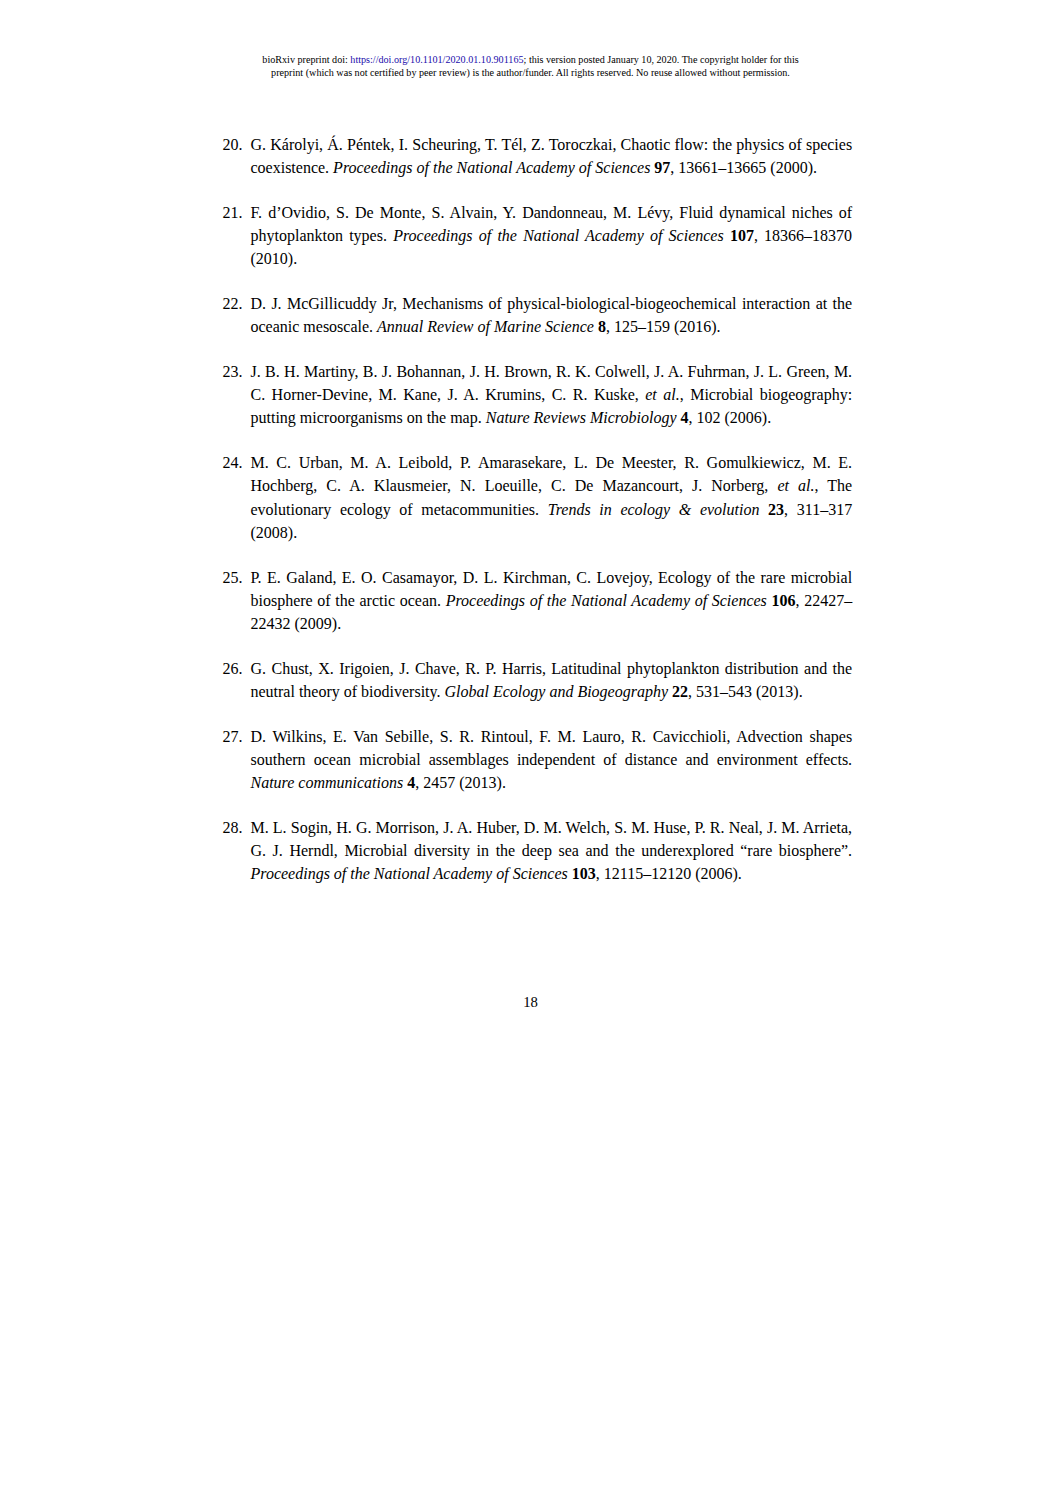bioRxiv preprint doi: https://doi.org/10.1101/2020.01.10.901165; this version posted January 10, 2020. The copyright holder for this
preprint (which was not certified by peer review) is the author/funder. All rights reserved. No reuse allowed without permission.
20. G. Károlyi, Á. Péntek, I. Scheuring, T. Tél, Z. Toroczkai, Chaotic flow: the physics of species coexistence. Proceedings of the National Academy of Sciences 97, 13661–13665 (2000).
21. F. d’Ovidio, S. De Monte, S. Alvain, Y. Dandonneau, M. Lévy, Fluid dynamical niches of phytoplankton types. Proceedings of the National Academy of Sciences 107, 18366–18370 (2010).
22. D. J. McGillicuddy Jr, Mechanisms of physical-biological-biogeochemical interaction at the oceanic mesoscale. Annual Review of Marine Science 8, 125–159 (2016).
23. J. B. H. Martiny, B. J. Bohannan, J. H. Brown, R. K. Colwell, J. A. Fuhrman, J. L. Green, M. C. Horner-Devine, M. Kane, J. A. Krumins, C. R. Kuske, et al., Microbial biogeography: putting microorganisms on the map. Nature Reviews Microbiology 4, 102 (2006).
24. M. C. Urban, M. A. Leibold, P. Amarasekare, L. De Meester, R. Gomulkiewicz, M. E. Hochberg, C. A. Klausmeier, N. Loeuille, C. De Mazancourt, J. Norberg, et al., The evolutionary ecology of metacommunities. Trends in ecology & evolution 23, 311–317 (2008).
25. P. E. Galand, E. O. Casamayor, D. L. Kirchman, C. Lovejoy, Ecology of the rare microbial biosphere of the arctic ocean. Proceedings of the National Academy of Sciences 106, 22427–22432 (2009).
26. G. Chust, X. Irigoien, J. Chave, R. P. Harris, Latitudinal phytoplankton distribution and the neutral theory of biodiversity. Global Ecology and Biogeography 22, 531–543 (2013).
27. D. Wilkins, E. Van Sebille, S. R. Rintoul, F. M. Lauro, R. Cavicchioli, Advection shapes southern ocean microbial assemblages independent of distance and environment effects. Nature communications 4, 2457 (2013).
28. M. L. Sogin, H. G. Morrison, J. A. Huber, D. M. Welch, S. M. Huse, P. R. Neal, J. M. Arrieta, G. J. Herndl, Microbial diversity in the deep sea and the underexplored “rare biosphere”. Proceedings of the National Academy of Sciences 103, 12115–12120 (2006).
18